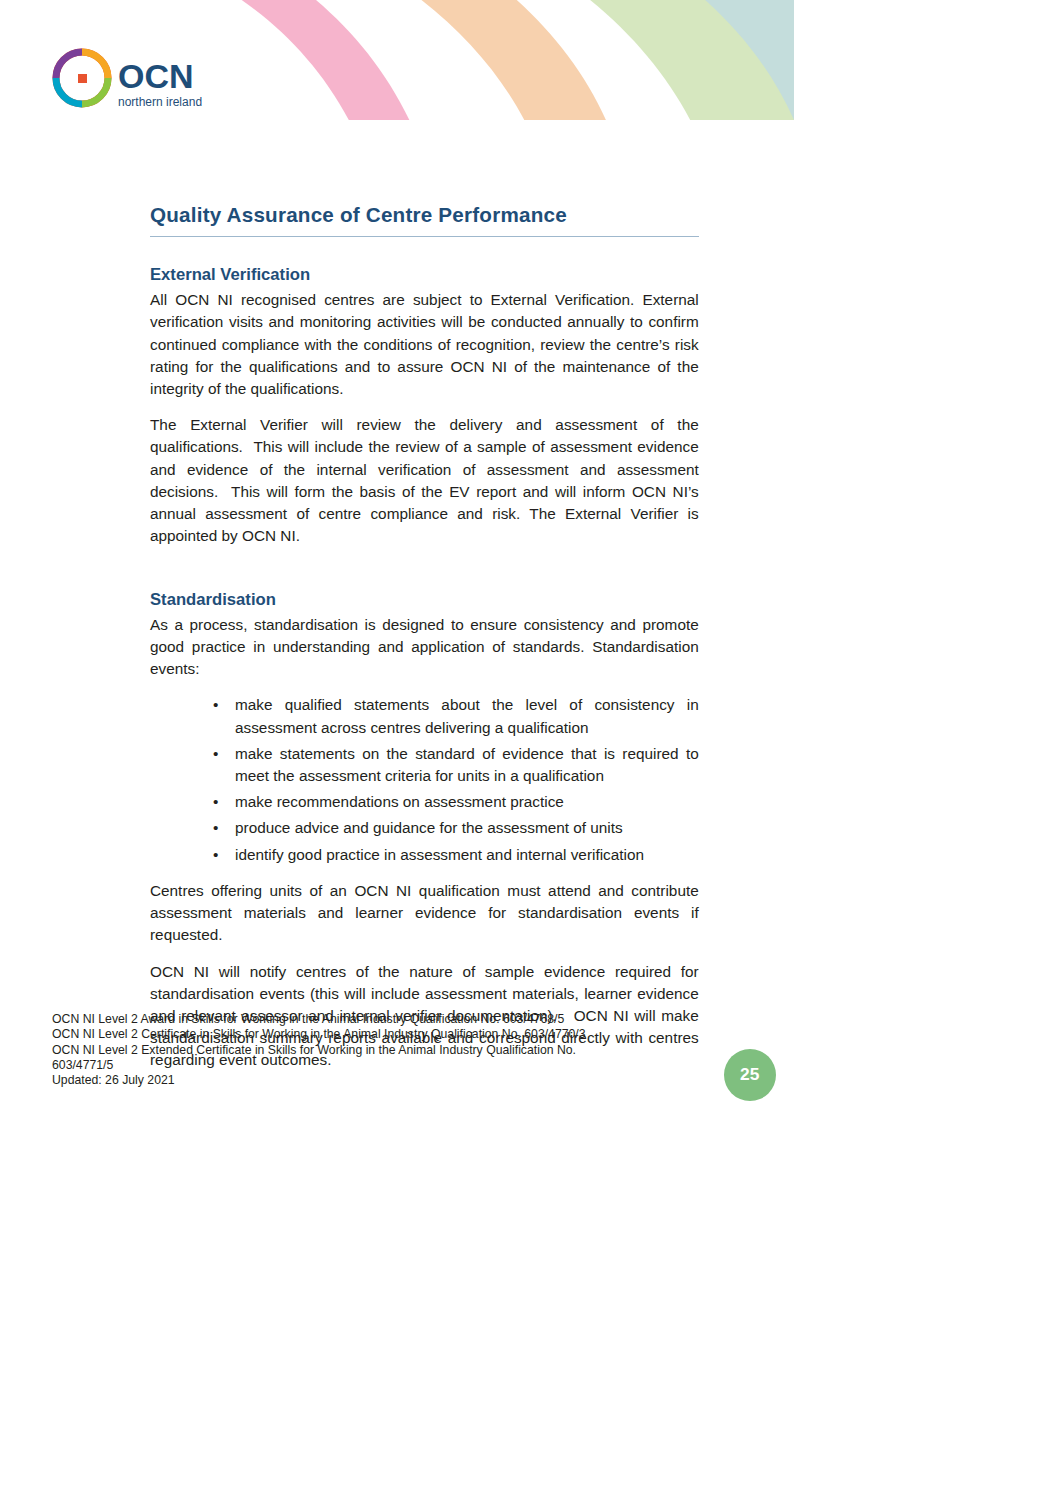OCN northern ireland
Quality Assurance of Centre Performance
External Verification
All OCN NI recognised centres are subject to External Verification. External verification visits and monitoring activities will be conducted annually to confirm continued compliance with the conditions of recognition, review the centre’s risk rating for the qualifications and to assure OCN NI of the maintenance of the integrity of the qualifications.
The External Verifier will review the delivery and assessment of the qualifications. This will include the review of a sample of assessment evidence and evidence of the internal verification of assessment and assessment decisions. This will form the basis of the EV report and will inform OCN NI’s annual assessment of centre compliance and risk. The External Verifier is appointed by OCN NI.
Standardisation
As a process, standardisation is designed to ensure consistency and promote good practice in understanding and application of standards. Standardisation events:
make qualified statements about the level of consistency in assessment across centres delivering a qualification
make statements on the standard of evidence that is required to meet the assessment criteria for units in a qualification
make recommendations on assessment practice
produce advice and guidance for the assessment of units
identify good practice in assessment and internal verification
Centres offering units of an OCN NI qualification must attend and contribute assessment materials and learner evidence for standardisation events if requested.
OCN NI will notify centres of the nature of sample evidence required for standardisation events (this will include assessment materials, learner evidence and relevant assessor and internal verifier documentation). OCN NI will make standardisation summary reports available and correspond directly with centres regarding event outcomes.
OCN NI Level 2 Award in Skills for Working in the Animal Industry Qualification No. 603/4768/5
OCN NI Level 2 Certificate in Skills for Working in the Animal Industry Qualification No. 603/4770/3
OCN NI Level 2 Extended Certificate in Skills for Working in the Animal Industry Qualification No. 603/4771/5
Updated: 26 July 2021
25